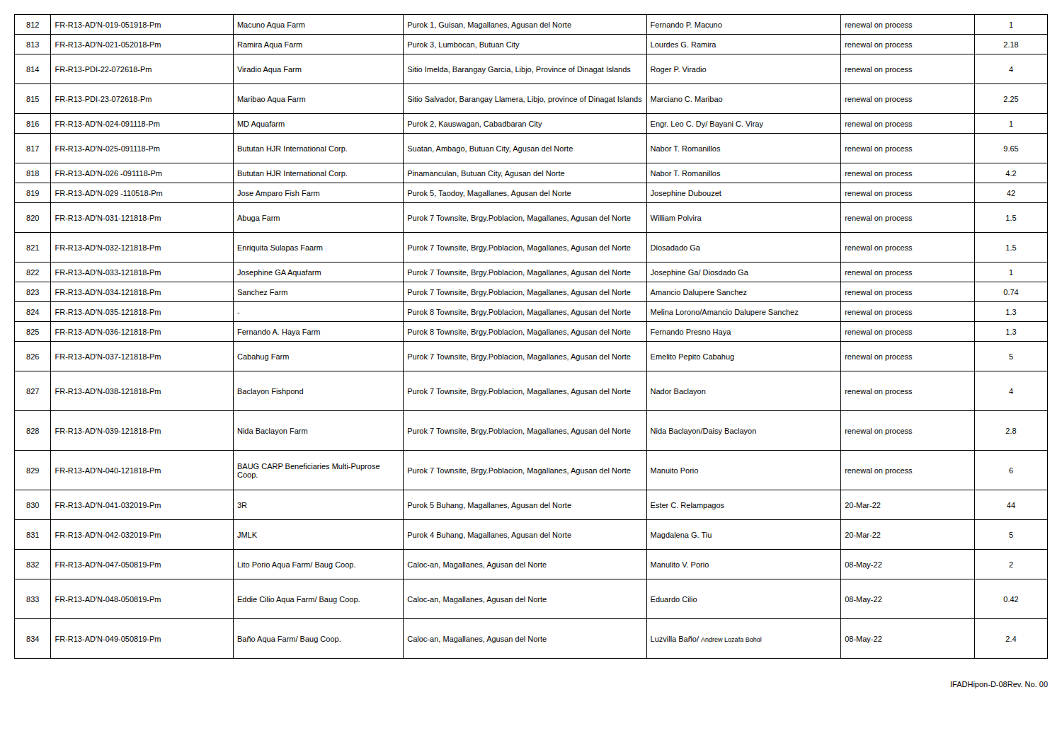| 812 | FR-R13-AD'N-019-051918-Pm | Macuno Aqua Farm | Purok 1, Guisan, Magallanes, Agusan del Norte | Fernando P. Macuno | renewal on process | 1 |
| 813 | FR-R13-AD'N-021-052018-Pm | Ramira Aqua Farm | Purok 3, Lumbocan, Butuan City | Lourdes G. Ramira | renewal on process | 2.18 |
| 814 | FR-R13-PDI-22-072618-Pm | Viradio Aqua Farm | Sitio Imelda, Barangay Garcia, Libjo, Province of Dinagat Islands | Roger P. Viradio | renewal on process | 4 |
| 815 | FR-R13-PDI-23-072618-Pm | Maribao Aqua Farm | Sitio Salvador, Barangay Llamera, Libjo, province of Dinagat Islands | Marciano C. Maribao | renewal on process | 2.25 |
| 816 | FR-R13-AD'N-024-091118-Pm | MD Aquafarm | Purok 2, Kauswagan, Cabadbaran City | Engr. Leo C. Dy/ Bayani C. Viray | renewal on process | 1 |
| 817 | FR-R13-AD'N-025-091118-Pm | Bututan HJR International Corp. | Suatan, Ambago, Butuan City, Agusan del Norte | Nabor T. Romanillos | renewal on process | 9.65 |
| 818 | FR-R13-AD'N-026 -091118-Pm | Bututan HJR International Corp. | Pinamanculan, Butuan City, Agusan del Norte | Nabor T. Romanillos | renewal on process | 4.2 |
| 819 | FR-R13-AD'N-029 -110518-Pm | Jose Amparo Fish Farm | Purok 5, Taodoy, Magallanes, Agusan del Norte | Josephine Dubouzet | renewal on process | 42 |
| 820 | FR-R13-AD'N-031-121818-Pm | Abuga Farm | Purok 7 Townsite, Brgy.Poblacion, Magallanes, Agusan del Norte | William Polvira | renewal on process | 1.5 |
| 821 | FR-R13-AD'N-032-121818-Pm | Enriquita Sulapas Faarm | Purok 7 Townsite, Brgy.Poblacion, Magallanes, Agusan del Norte | Diosadado Ga | renewal on process | 1.5 |
| 822 | FR-R13-AD'N-033-121818-Pm | Josephine GA Aquafarm | Purok 7 Townsite, Brgy.Poblacion, Magallanes, Agusan del Norte | Josephine Ga/ Diosdado Ga | renewal on process | 1 |
| 823 | FR-R13-AD'N-034-121818-Pm | Sanchez Farm | Purok 7 Townsite, Brgy.Poblacion, Magallanes, Agusan del Norte | Amancio Dalupere Sanchez | renewal on process | 0.74 |
| 824 | FR-R13-AD'N-035-121818-Pm | - | Purok 8 Townsite, Brgy.Poblacion, Magallanes, Agusan del Norte | Melina Lorono/Amancio Dalupere Sanchez | renewal on process | 1.3 |
| 825 | FR-R13-AD'N-036-121818-Pm | Fernando A. Haya Farm | Purok 8 Townsite, Brgy.Poblacion, Magallanes, Agusan del Norte | Fernando Presno Haya | renewal on process | 1.3 |
| 826 | FR-R13-AD'N-037-121818-Pm | Cabahug Farm | Purok 7 Townsite, Brgy.Poblacion, Magallanes, Agusan del Norte | Emelito Pepito Cabahug | renewal on process | 5 |
| 827 | FR-R13-AD'N-038-121818-Pm | Baclayon Fishpond | Purok 7 Townsite, Brgy.Poblacion, Magallanes, Agusan del Norte | Nador Baclayon | renewal on process | 4 |
| 828 | FR-R13-AD'N-039-121818-Pm | Nida Baclayon Farm | Purok 7 Townsite, Brgy.Poblacion, Magallanes, Agusan del Norte | Nida Baclayon/Daisy Baclayon | renewal on process | 2.8 |
| 829 | FR-R13-AD'N-040-121818-Pm | BAUG CARP Beneficiaries Multi-Puprose Coop. | Purok 7 Townsite, Brgy.Poblacion, Magallanes, Agusan del Norte | Manuito Porio | renewal on process | 6 |
| 830 | FR-R13-AD'N-041-032019-Pm | 3R | Purok 5 Buhang, Magallanes, Agusan del Norte | Ester C. Relampagos | 20-Mar-22 | 44 |
| 831 | FR-R13-AD'N-042-032019-Pm | JMLK | Purok 4 Buhang, Magallanes, Agusan del Norte | Magdalena G. Tiu | 20-Mar-22 | 5 |
| 832 | FR-R13-AD'N-047-050819-Pm | Lito Porio Aqua Farm/ Baug Coop. | Caloc-an, Magallanes, Agusan del Norte | Manulito V. Porio | 08-May-22 | 2 |
| 833 | FR-R13-AD'N-048-050819-Pm | Eddie Cilio Aqua Farm/ Baug Coop. | Caloc-an, Magallanes, Agusan del Norte | Eduardo Cilio | 08-May-22 | 0.42 |
| 834 | FR-R13-AD'N-049-050819-Pm | Baño Aqua Farm/ Baug Coop. | Caloc-an, Magallanes, Agusan del Norte | Luzvilla Baño/ Andrew Lozafa Bohol | 08-May-22 | 2.4 |
IFADHipon-D-08Rev. No. 00